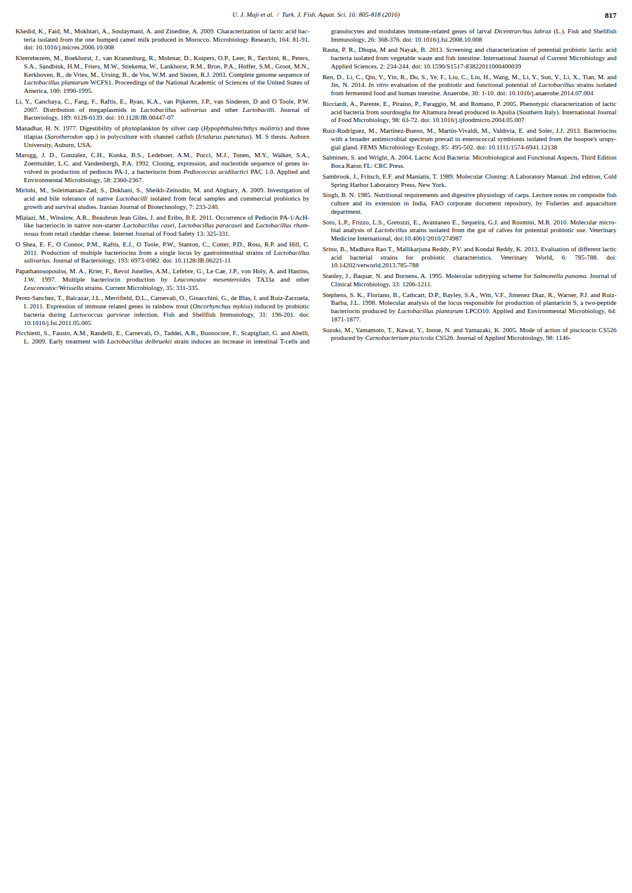U. J. Maji et al. / Turk. J. Fish. Aquat. Sci. 16: 805-818 (2016) 817
Khedid, K., Faid, M., Mokhtari, A., Soulaymani, A. and Zinedine, A. 2009. Characterization of lactic acid bacteria isolated from the one humped camel milk produced in Morocco. Microbiology Research, 164: 81-91. doi: 10.1016/j.micres.2006.10.008
Kleerebezem, M., Boekhorst, J., van Kranenburg, R., Molenar, D., Kuipers, O.P., Leer, R., Tarchini, R., Peters, S.A., Sandbink, H.M., Friers, M.W., Stiekema, W., Lankhorst, R.M., Bron, P.A., Hoffer, S.M., Groot, M.N., Kerkhoven, R., de Vries, M., Ursing, B., de Vos, W.M. and Siezen, R.J. 2003. Complete genome sequence of Lactobacillus plantarum WCFS1. Proceedings of the National Academic of Sciences of the United States of America, 100: 1990-1995.
Li, Y., Canchaya, C., Fang, F., Raftis, E., Ryan, K.A., van Pijkeren, J.P., van Sinderen, D and O Toole, P.W. 2007. Distribution of megaplasmids in Lactobacillus salivarius and other Lactobacilli. Journal of Bacteriology, 189: 6128-6139. doi: 10.1128/JB.00447-07
Manadhar, H. N. 1977. Digestibility of phytoplankton by silver carp (Hypophthalmichthys molitrix) and three tilapias (Sarotherodon spp.) in polyculture with channel catfish (Ictalurus punctatus). M. S thesis. Auburn University, Auburn, USA.
Marugg, J. D., Gonzalez, C.H., Kunka, B.S., Ledeboer, A.M., Pucci, M.J., Tonen, M.Y., Walker, S.A., Zoetmulder, L.C. and Vandenbergh, P.A. 1992. Cloning, expression, and nucleotide sequence of genes involved in production of pediocin PA-1, a bacteriocin from Pediococcus acidilactici PAC 1.0. Applied and Environmental Microbiology, 58: 2360-2367.
Mirlohi, M., Soleimanian-Zad, S., Dokhani, S., Sheikh-Zeinodin, M. and Abghary, A. 2009. Investigation of acid and bile tolerance of native Lactobacilli isolated from fecal samples and commercial probiotics by growth and survival studies. Iranian Journal of Biotechnology, 7: 233-240.
Mlalazi, M., Winslow, A.R., Beaubrun Jean Giles, J. and Eribo, B.E. 2011. Occurrence of Pediocin PA-1/AcH-like bacteriocin in native non-starter Lactobacillus casei, Lactobacillus paracasei and Lactobacillus rhamnosus from retail cheddar cheese. Internet Journal of Food Safety 13: 325-331.
O Shea, E. F., O Connor, P.M., Raftis, E.J., O Toole, P.W., Stanton, C., Cotter, P.D., Ross, R.P. and Hill, C. 2011. Production of multiple bacteriocins from a single locus by gastrointestinal strains of Lactobacillus salivarius. Journal of Bacteriology, 193: 6973-6982. doi: 10.1128/JB.06221-11
Papathanosopoulos, M. A., Krier, F., Revol Junelles, A.M., Lefebre, G., Le Cae, J.P., von Holy, A. and Hastins, J.W. 1997. Multiple bacteriocin production by Leuconostoc mesenteroides TA33a and other Leuconostoc/Weissella strains. Current Microbiology, 35: 331-335.
Perez-Sanchez, T., Balcazar, J.L., Merrifield, D.L., Carnevali, O., Gioacchini, G., de Blas, I. and Ruiz-Zarzuela, I. 2011. Expression of immune related genes in rainbow trout (Oncorhynchus mykiss) induced by probiotic bacteria during Lactococcus garvieae infection. Fish and Shellfish Immunology, 31: 196-201. doi: 10.1016/j.fsi.2011.05.005
Picchietti, S., Fausto, A.M., Randelli, E., Carnevali, O., Taddei, A.R., Buonocore, F., Scapigliati, G. and Abelli, L. 2009. Early treatment with Lactobacillus delbruekii strain induces an increase in intestinal T-cells and granulocytes and modulates immune-related genes of larval Dicentrarchus labrax (L.). Fish and Shellfish Immunology, 26: 368-376. doi: 10.1016/j.fsi.2008.10.008
Rauta, P. R., Dhupa, M and Nayak, B. 2013. Screening and characterization of potential probiotic lactic acid bacteria isolated from vegetable waste and fish intestine. International Journal of Current Microbiology and Applied Sciences, 2: 234-244. doi: 10.1590/S1517-83822011000400039
Ren, D., Li, C., Qin, Y., Yin, R., Du, S., Ye, F., Liu, C., Liu, H., Wang, M., Li, Y., Sun, Y., Li, X., Tian, M. and Jin, N. 2014. In vitro evaluation of the probiotic and functional potential of Lactobacillus strains isolated from fermented food and human intestine. Anaerobe, 30: 1-10. doi: 10.1016/j.anaerobe.2014.07.004
Ricciardi, A., Parente, E., Piraino, P., Paraggio, M. and Romano, P. 2005. Phenotypic characterization of lactic acid bacteria from sourdoughs for Altamura bread produced in Apulia (Southern Italy). International Journal of Food Microbiology, 98: 63-72. doi: 10.1016/j.ijfoodmicro.2004.05.007
Ruiz-Rodríguez, M., Martínez-Bueno, M., Martín-Vivaldi, M., Valdivia, E. and Soler, J.J. 2013. Bacteriocins with a broader antimicrobial spectrum prevail in enterococcal symbionts isolated from the hoopoe's uropygial gland. FEMS Microbiology Ecology, 85: 495-502. doi: 10.1111/1574-6941.12138
Salminen, S. and Wright, A. 2004. Lactic Acid Bacteria: Microbiological and Functional Aspects, Third Edition Boca Raton FL: CRC Press.
Sambrook, J., Fritsch, E.F. and Maniatis, T. 1989. Molecular Cloning: A Laboratory Manual. 2nd edition, Cold Spring Harbor Laboratory Press, New York.
Singh, B. N. 1985. Nutritional requirements and digestive physiology of carps. Lecture notes on composite fish culture and its extension in India, FAO corporate document repository, by Fisheries and aquaculture department.
Soto, L.P., Frizzo, L.S., Gretozzi, E., Avantaneo E., Sequeira, G.J. and Rosmini, M.R. 2010. Molecular microbial analysis of Lactobcillus strains isolated from the gut of calves for potential probiotic use. Veterinary Medicine International, doi:10.4061/2010/274987
Srinu, B., Madhava Rao T., Mallikarjuna Reddy, P.V. and Kondal Reddy, K. 2013. Evaluation of different lactic acid bacterial strains for probiotic characteristics. Veterinary World, 6: 785-788. doi: 10.14202/vetworld.2013.785-788
Stanley, J., Baquar, N. and Burnens, A. 1995. Molecular subtyping scheme for Salmonella panama. Journal of Clinical Microbiology, 33: 1206-1211.
Stephens, S. K., Floriano, B., Cathcart, D.P., Bayley, S.A., Witt, V.F., Jimenez Diaz, R., Warner, P.J. and Ruiz-Barba, J.L. 1998. Molecular analysis of the locus responsible for production of plantaricin S, a two-peptide bacteriocin produced by Lactobacillus plantarum LPCO10. Applied and Environmental Microbiology, 64: 1871-1877.
Suzuki, M., Yamamoto, T., Kawai, Y., Inoue, N. and Yamazaki, K. 2005. Mode of action of piscicocin CS526 produced by Carnobacterium piscicola CS526. Journal of Applied Microbiology, 98: 1146-